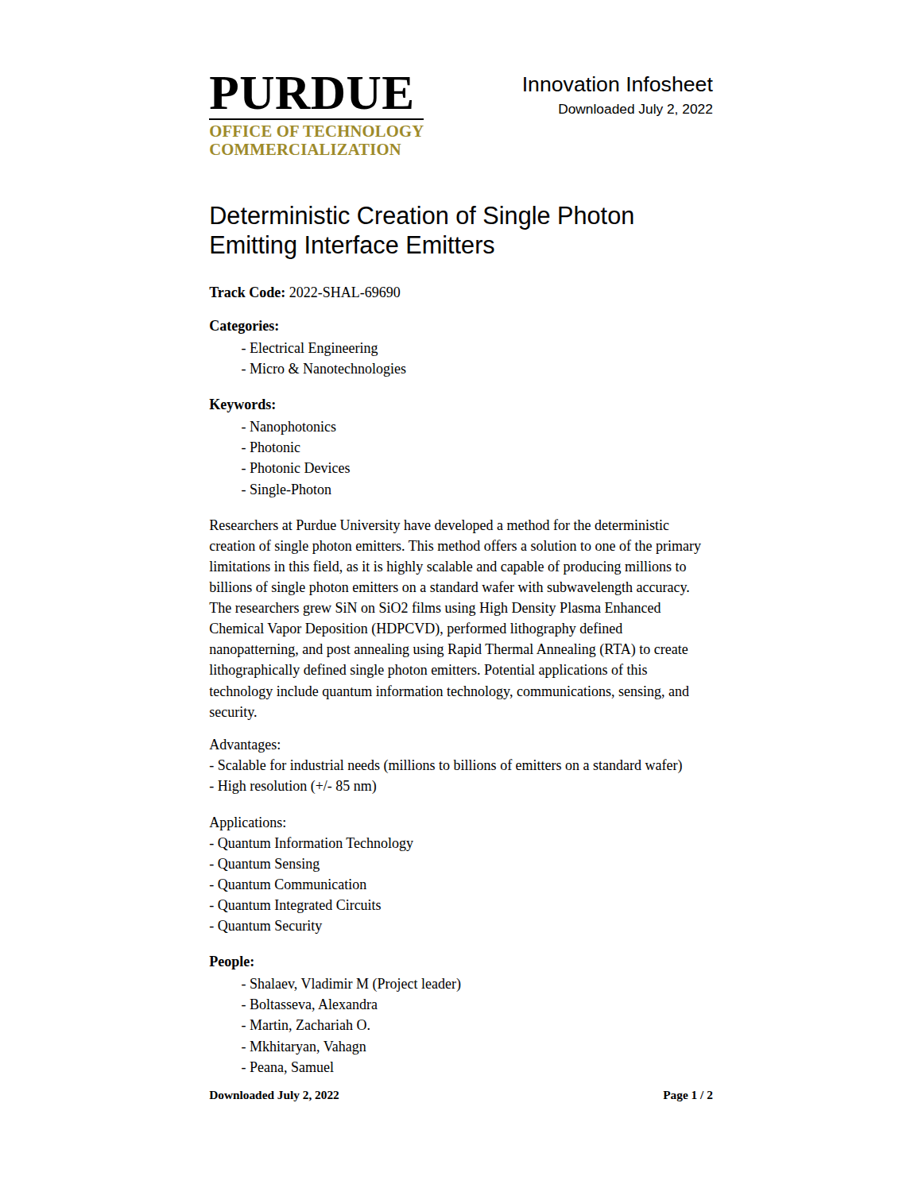PURDUE
OFFICE OF TECHNOLOGY COMMERCIALIZATION
Innovation Infosheet
Downloaded July 2, 2022
Deterministic Creation of Single Photon Emitting Interface Emitters
Track Code: 2022-SHAL-69690
Categories:
- Electrical Engineering
- Micro & Nanotechnologies
Keywords:
- Nanophotonics
- Photonic
- Photonic Devices
- Single-Photon
Researchers at Purdue University have developed a method for the deterministic creation of single photon emitters. This method offers a solution to one of the primary limitations in this field, as it is highly scalable and capable of producing millions to billions of single photon emitters on a standard wafer with subwavelength accuracy. The researchers grew SiN on SiO2 films using High Density Plasma Enhanced Chemical Vapor Deposition (HDPCVD), performed lithography defined nanopatterning, and post annealing using Rapid Thermal Annealing (RTA) to create lithographically defined single photon emitters. Potential applications of this technology include quantum information technology, communications, sensing, and security.
Advantages:
- Scalable for industrial needs (millions to billions of emitters on a standard wafer)
- High resolution (+/- 85 nm)
Applications:
- Quantum Information Technology
- Quantum Sensing
- Quantum Communication
- Quantum Integrated Circuits
- Quantum Security
People:
- Shalaev, Vladimir M (Project leader)
- Boltasseva, Alexandra
- Martin, Zachariah O.
- Mkhitaryan, Vahagn
- Peana, Samuel
Downloaded July 2, 2022 Page 1 / 2